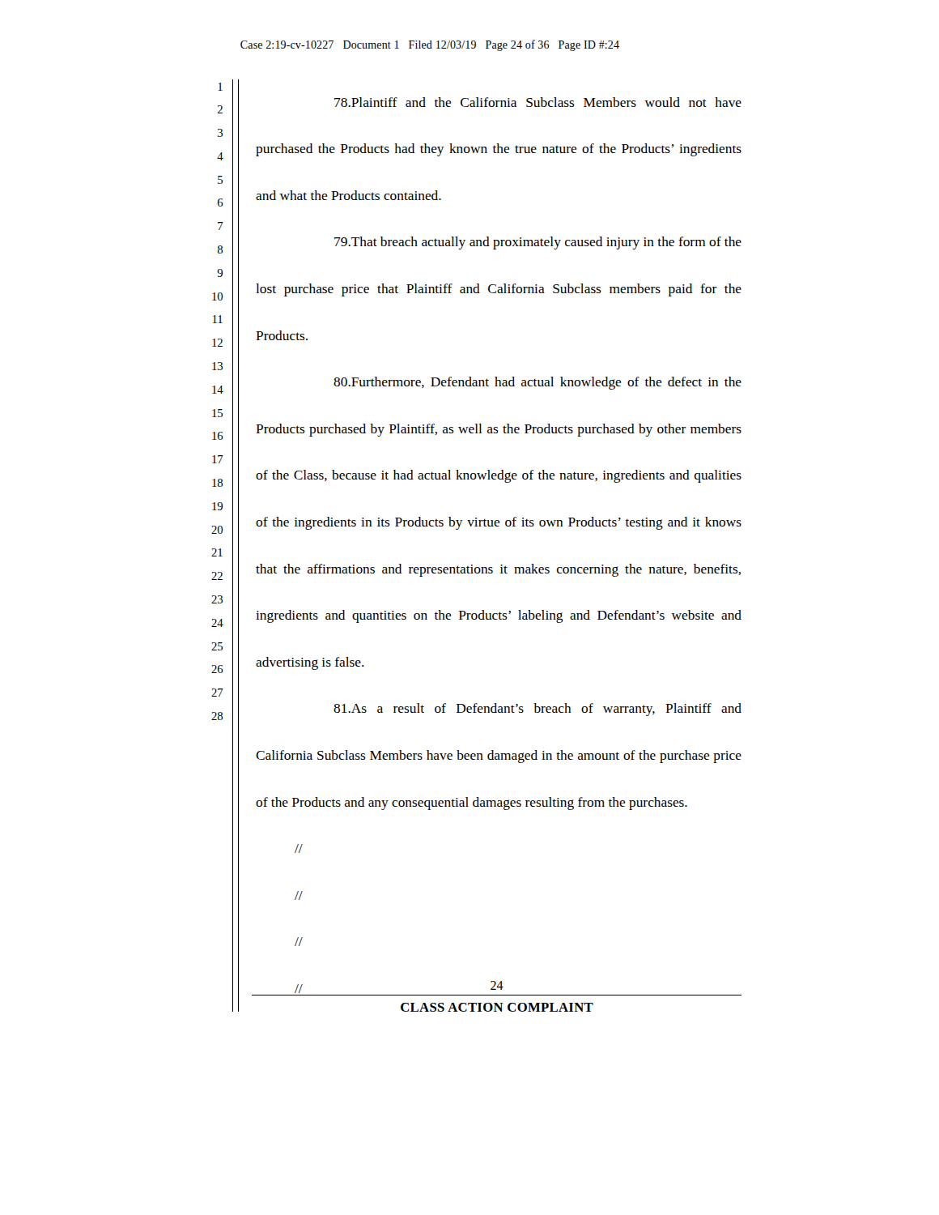Case 2:19-cv-10227 Document 1 Filed 12/03/19 Page 24 of 36 Page ID #:24
1 2 3 4 5 6 7 8 9 10 11 12 13 14 15 16 17 18 19 20 21 22 23 24 25 26 27 28
78. Plaintiff and the California Subclass Members would not have purchased the Products had they known the true nature of the Products’ ingredients and what the Products contained.
79. That breach actually and proximately caused injury in the form of the lost purchase price that Plaintiff and California Subclass members paid for the Products.
80. Furthermore, Defendant had actual knowledge of the defect in the Products purchased by Plaintiff, as well as the Products purchased by other members of the Class, because it had actual knowledge of the nature, ingredients and qualities of the ingredients in its Products by virtue of its own Products’ testing and it knows that the affirmations and representations it makes concerning the nature, benefits, ingredients and quantities on the Products’ labeling and Defendant’s website and advertising is false.
81. As a result of Defendant’s breach of warranty, Plaintiff and California Subclass Members have been damaged in the amount of the purchase price of the Products and any consequential damages resulting from the purchases.
//
//
//
//
24
CLASS ACTION COMPLAINT